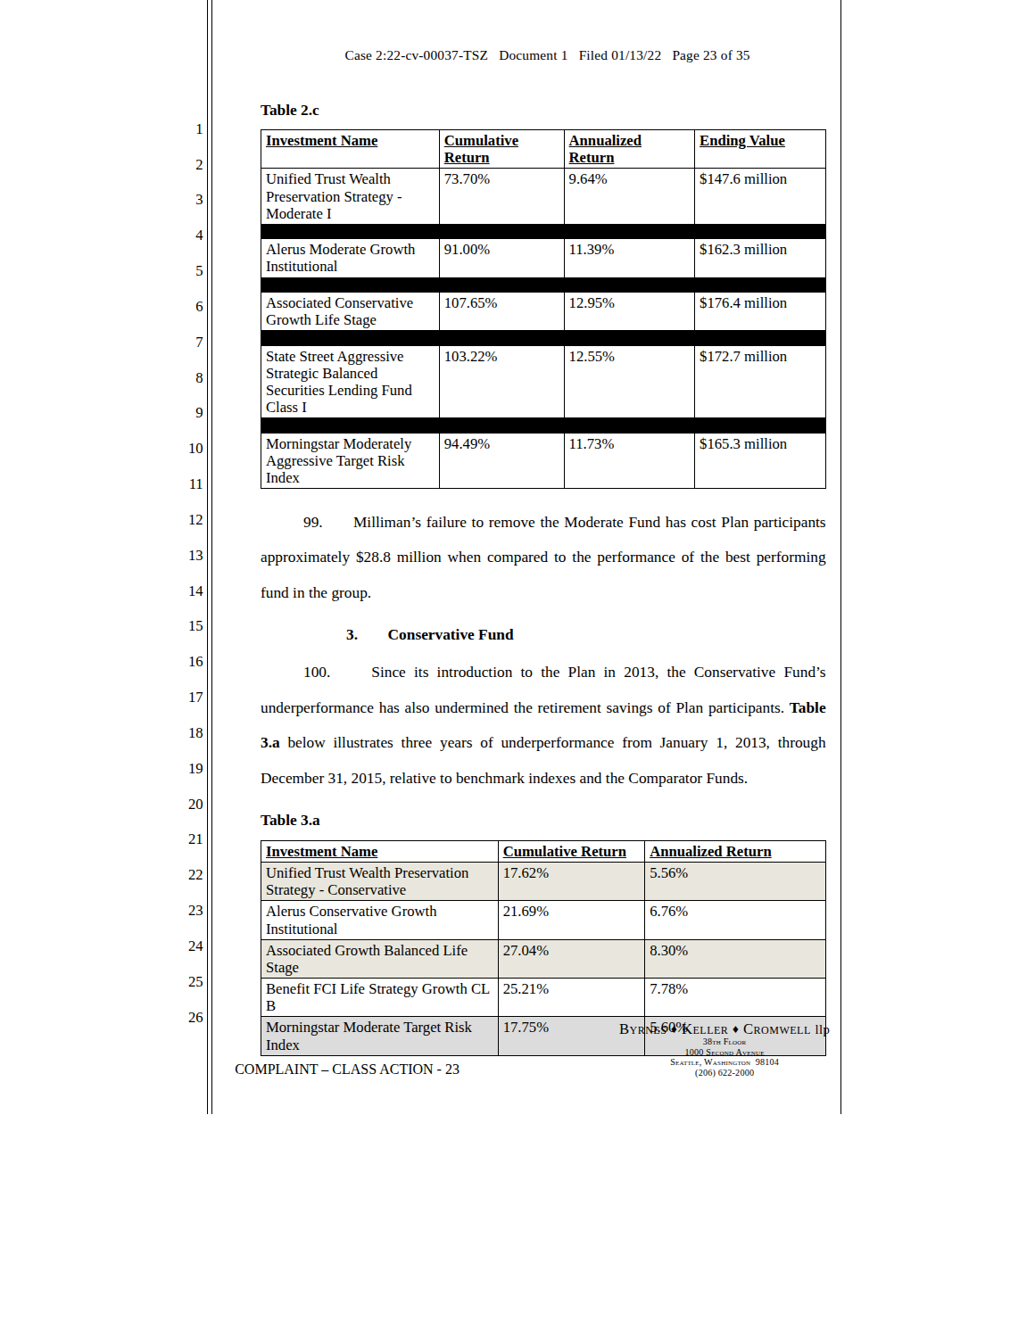Case 2:22-cv-00037-TSZ Document 1 Filed 01/13/22 Page 23 of 35
1
2
3
4
5
6
7
8
9
10
11
12
13
14
15
16
17
18
19
20
21
22
23
24
25
26
Table 2.c
| Investment Name | Cumulative Return | Annualized Return | Ending Value |
| --- | --- | --- | --- |
| Unified Trust Wealth Preservation Strategy - Moderate I | 73.70% | 9.64% | $147.6 million |
| Alerus Moderate Growth Institutional | 91.00% | 11.39% | $162.3 million |
| Associated Conservative Growth Life Stage | 107.65% | 12.95% | $176.4 million |
| State Street Aggressive Strategic Balanced Securities Lending Fund Class I | 103.22% | 12.55% | $172.7 million |
| Morningstar Moderately Aggressive Target Risk Index | 94.49% | 11.73% | $165.3 million |
99. Milliman’s failure to remove the Moderate Fund has cost Plan participants approximately $28.8 million when compared to the performance of the best performing fund in the group.
3. Conservative Fund
100. Since its introduction to the Plan in 2013, the Conservative Fund’s underperformance has also undermined the retirement savings of Plan participants. Table 3.a below illustrates three years of underperformance from January 1, 2013, through December 31, 2015, relative to benchmark indexes and the Comparator Funds.
Table 3.a
| Investment Name | Cumulative Return | Annualized Return |
| --- | --- | --- |
| Unified Trust Wealth Preservation Strategy - Conservative | 17.62% | 5.56% |
| Alerus Conservative Growth Institutional | 21.69% | 6.76% |
| Associated Growth Balanced Life Stage | 27.04% | 8.30% |
| Benefit FCI Life Strategy Growth CL B | 25.21% | 7.78% |
| Morningstar Moderate Target Risk Index | 17.75% | 5.60% |
COMPLAINT – CLASS ACTION - 23
Byrnes ♦ Keller ♦ Cromwell llp
38th Floor
1000 Second Avenue
Seattle, Washington 98104
(206) 622-2000